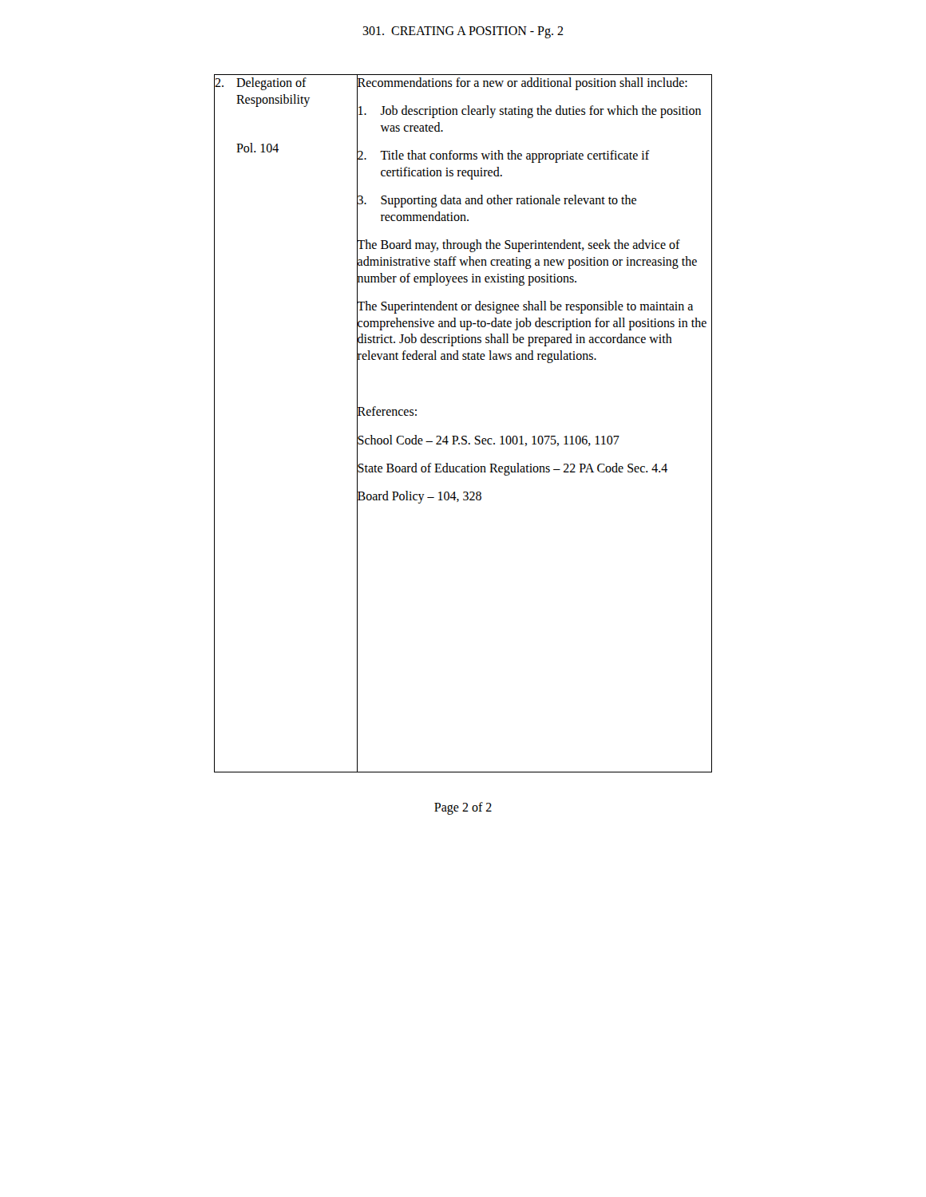301. CREATING A POSITION - Pg. 2
| 2. Delegation of Responsibility Pol. 104 | Recommendations for a new or additional position shall include: 1. Job description clearly stating the duties for which the position was created. 2. Title that conforms with the appropriate certificate if certification is required. 3. Supporting data and other rationale relevant to the recommendation. The Board may, through the Superintendent, seek the advice of administrative staff when creating a new position or increasing the number of employees in existing positions. The Superintendent or designee shall be responsible to maintain a comprehensive and up-to-date job description for all positions in the district. Job descriptions shall be prepared in accordance with relevant federal and state laws and regulations. References: School Code – 24 P.S. Sec. 1001, 1075, 1106, 1107 State Board of Education Regulations – 22 PA Code Sec. 4.4 Board Policy – 104, 328 |
Page 2 of 2